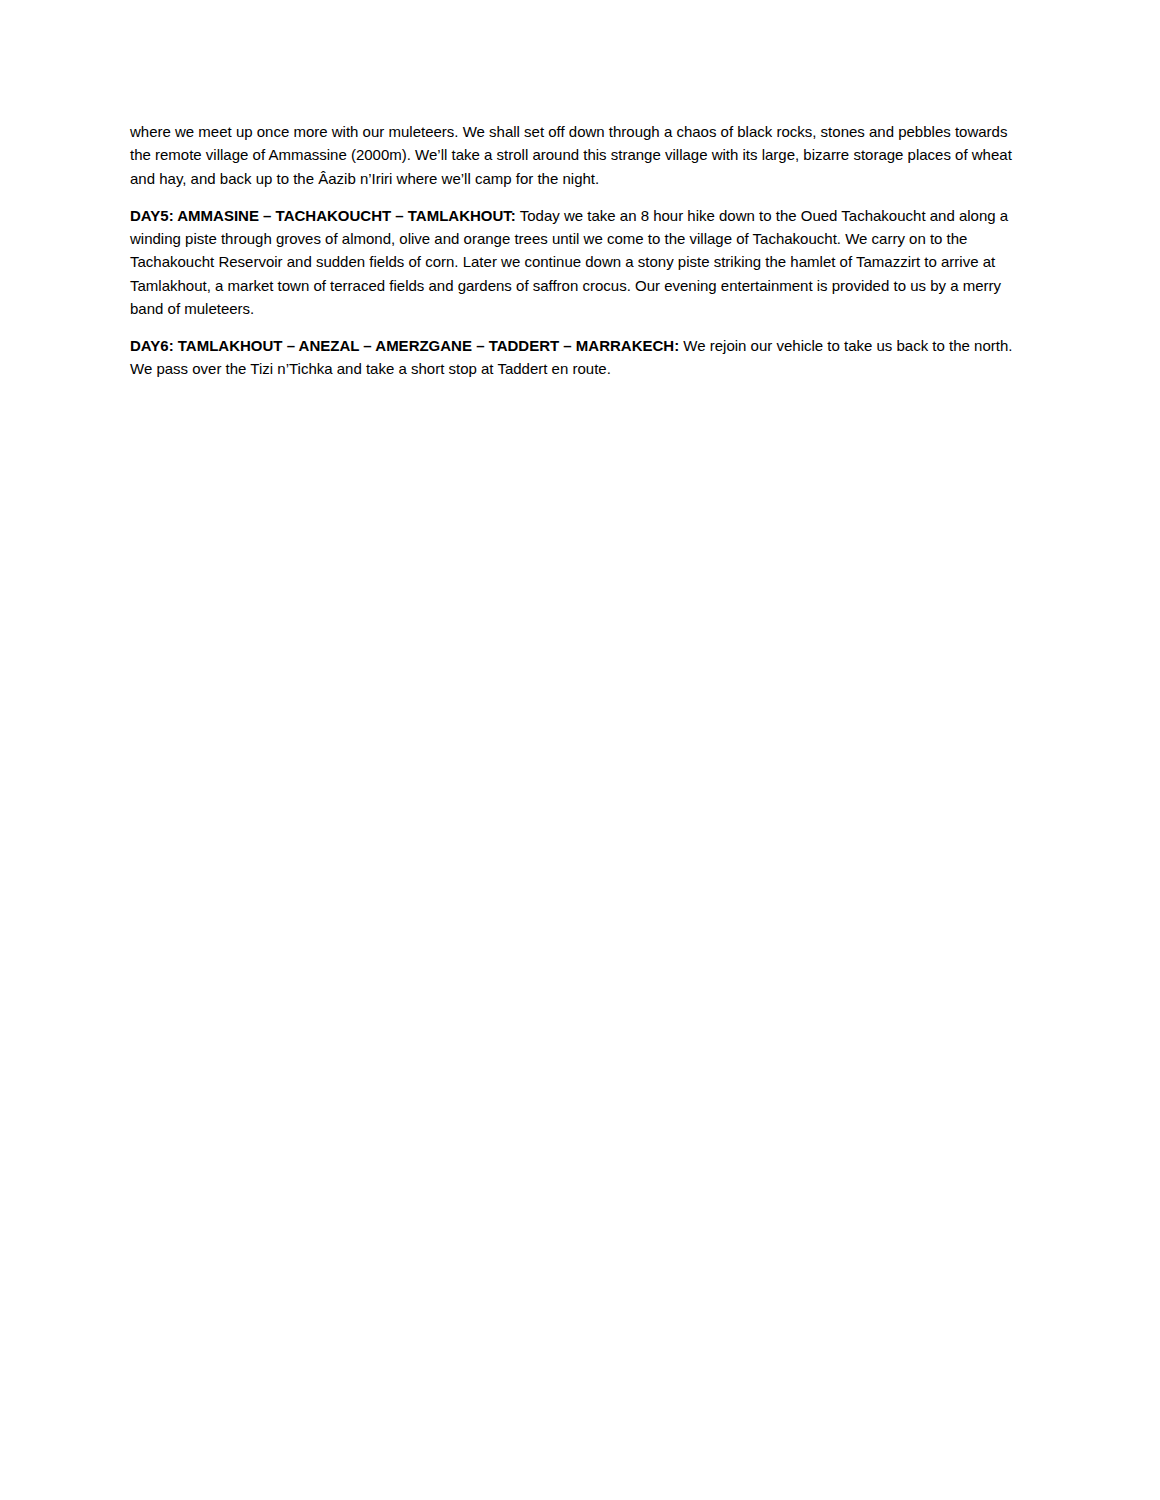where we meet up once more with our muleteers. We shall set off down through a chaos of black rocks, stones and pebbles towards the remote village of Ammassine (2000m). We’ll take a stroll around this strange village with its large, bizarre storage places of wheat and hay, and back up to the Âazib n’Iriri where we’ll camp for the night.
DAY5: AMMASINE – TACHAKOUCHT – TAMLAKHOUT: Today we take an 8 hour hike down to the Oued Tachakoucht and along a winding piste through groves of almond, olive and orange trees until we come to the village of Tachakoucht. We carry on to the Tachakoucht Reservoir and sudden fields of corn. Later we continue down a stony piste striking the hamlet of Tamazzirt to arrive at Tamlakhout, a market town of terraced fields and gardens of saffron crocus. Our evening entertainment is provided to us by a merry band of muleteers.
DAY6: TAMLAKHOUT – ANEZAL – AMERZGANE – TADDERT – MARRAKECH: We rejoin our vehicle to take us back to the north. We pass over the Tizi n’Tichka and take a short stop at Taddert en route.